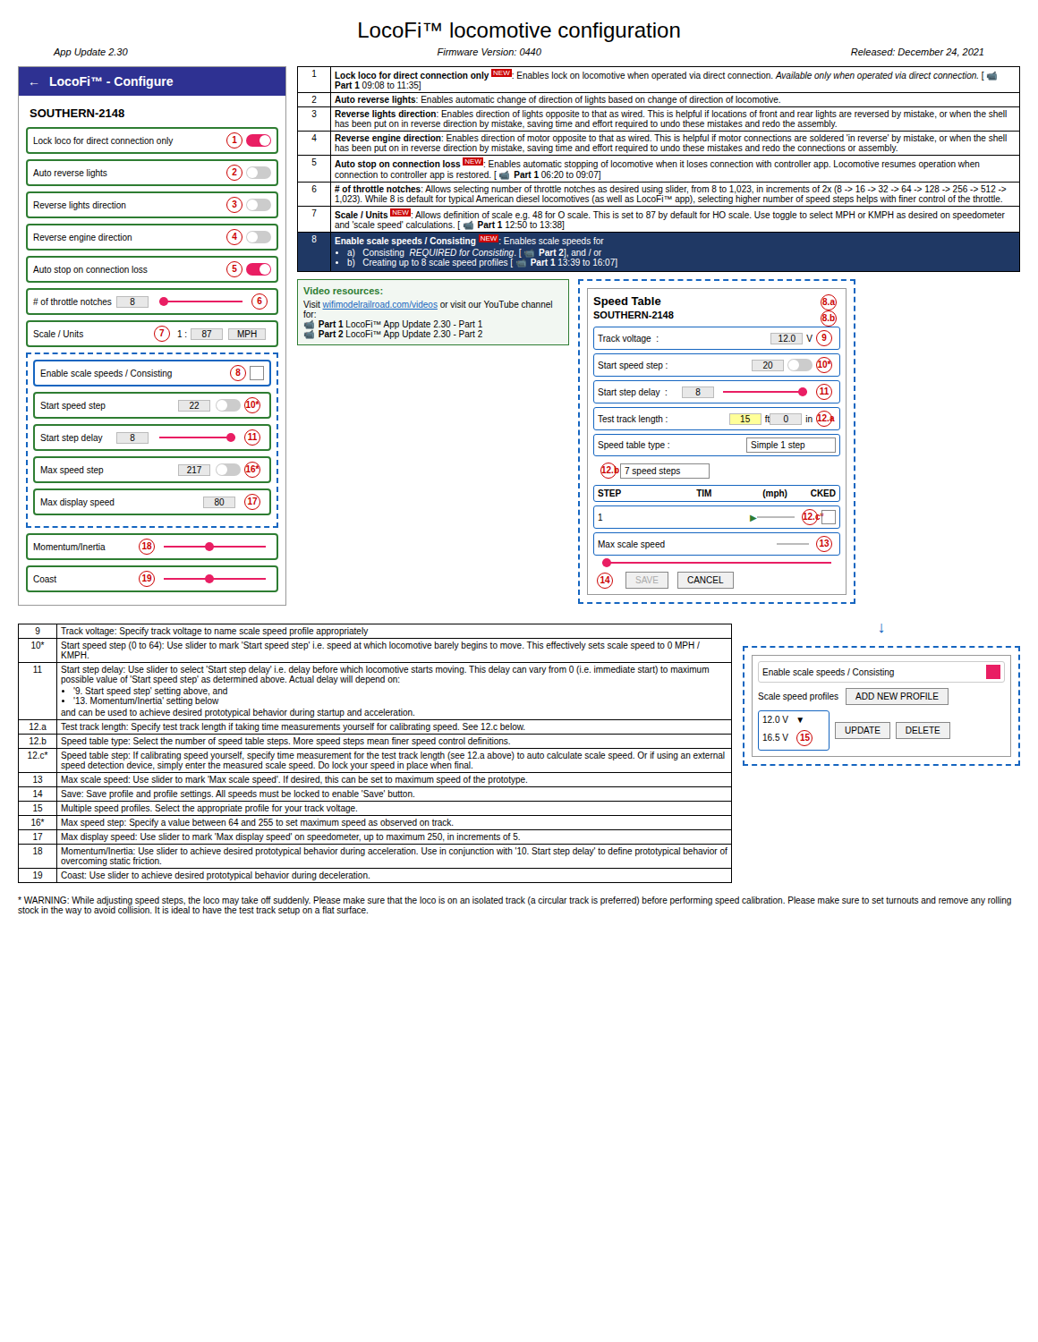LocoFi™ locomotive configuration
App Update 2.30 Firmware Version: 0440 Released: December 24, 2021
←LocoFi™ - Configure
SOUTHERN-2148
Lock loco for direct connection only 1
Auto reverse lights 2
Reverse lights direction 3
Reverse engine direction 4
Auto stop on connection loss 5
# of throttle notches 8 6
Scale / Units 7 1 : 87 MPH
Enable scale speeds / Consisting 8
Start speed step 22 10*
Start step delay 8 11
Max speed step 217 16*
Max display speed 80 17
Momentum/Inertia 18
Coast 19
| 1 | Lock loco for direct connection only NEW : Enables lock on locomotive when operated via direct connection. Available only when operated via direct connection. [ Part 1 09:08 to 11:35] |
| 2 | Auto reverse lights : Enables automatic change of direction of lights based on change of direction of locomotive. |
| 3 | Reverse lights direction : Enables direction of lights opposite to that as wired. This is helpful if locations of front and rear lights are reversed by mistake, or when the shell has been put on in reverse direction by mistake, saving time and effort required to undo these mistakes and redo the assembly. |
| 4 | Reverse engine direction : Enables direction of motor opposite to that as wired. This is helpful if motor connections are soldered 'in reverse' by mistake, or when the shell has been put on in reverse direction by mistake, saving time and effort required to undo these mistakes and redo the connections or assembly. |
| 5 | Auto stop on connection loss NEW : Enables automatic stopping of locomotive when it loses connection with controller app. Locomotive resumes operation when connection to controller app is restored. [ Part 1 06:20 to 09:07] |
| 6 | # of throttle notches : Allows selecting number of throttle notches as desired using slider, from 8 to 1,023, in increments of 2x (8 -> 16 -> 32 -> 64 -> 128 -> 256 -> 512 -> 1,023). While 8 is default for typical American diesel locomotives (as well as LocoFi™ app), selecting higher number of speed steps helps with finer control of the throttle. |
| 7 | Scale / Units NEW : Allows definition of scale e.g. 48 for O scale. This is set to 87 by default for HO scale. Use toggle to select MPH or KMPH as desired on speedometer and 'scale speed' calculations. [ Part 1 12:50 to 13:38] |
| 8 | Enable scale speeds / Consisting NEW : Enables scale speeds for a) Consisting REQUIRED for Consisting . [ Part 2 ], and / or b) Creating up to 8 scale speed profiles [ Part 1 13:39 to 16:07] |
Video resources:
Visit wifimodelrailroad.com/videos or visit our YouTube channel for:
Part 1 LocoFi™ App Update 2.30 - Part 1
Part 2 LocoFi™ App Update 2.30 - Part 2
Speed Table
SOUTHERN-2148
8.a
8.b
Track voltage : 12.0 V 9
Start speed step : 20 10*
Start step delay : 8 11
Test track length : 15 ft 0 in 12.a
Speed table type : Simple 1 step
12.b 7 speed steps
STEP TIM (mph) CKED
1 ▶ 12.c*
Max scale speed 13
14 SAVE CANCEL
| 9 | Track voltage: Specify track voltage to name scale speed profile appropriately |
| 10* | Start speed step (0 to 64): Use slider to mark 'Start speed step' i.e. speed at which locomotive barely begins to move. This effectively sets scale speed to 0 MPH / KMPH. |
| 11 | Start step delay: Use slider to select 'Start step delay' i.e. delay before which locomotive starts moving. This delay can vary from 0 (i.e. immediate start) to maximum possible value of 'Start speed step' as determined above. Actual delay will depend on: '9. Start speed step' setting above, and '13. Momentum/Inertia' setting below and can be used to achieve desired prototypical behavior during startup and acceleration. |
| 12.a | Test track length: Specify test track length if taking time measurements yourself for calibrating speed. See 12.c below. |
| 12.b | Speed table type: Select the number of speed table steps. More speed steps mean finer speed control definitions. |
| 12.c* | Speed table step: If calibrating speed yourself, specify time measurement for the test track length (see 12.a above) to auto calculate scale speed. Or if using an external speed detection device, simply enter the measured scale speed. Do lock your speed in place when final. |
| 13 | Max scale speed: Use slider to mark 'Max scale speed'. If desired, this can be set to maximum speed of the prototype. |
| 14 | Save: Save profile and profile settings. All speeds must be locked to enable 'Save' button. |
| 15 | Multiple speed profiles. Select the appropriate profile for your track voltage. |
| 16* | Max speed step: Specify a value between 64 and 255 to set maximum speed as observed on track. |
| 17 | Max display speed: Use slider to mark 'Max display speed' on speedometer, up to maximum 250, in increments of 5. |
| 18 | Momentum/Inertia: Use slider to achieve desired prototypical behavior during acceleration. Use in conjunction with '10. Start step delay' to define prototypical behavior of overcoming static friction. |
| 19 | Coast: Use slider to achieve desired prototypical behavior during deceleration. |
↓
Enable scale speeds / Consisting
Scale speed profiles ADD NEW PROFILE
12.0 V ▼
16.5 V 15
UPDATE DELETE
* WARNING: While adjusting speed steps, the loco may take off suddenly. Please make sure that the loco is on an isolated track (a circular track is preferred) before performing speed calibration. Please make sure to set turnouts and remove any rolling stock in the way to avoid collision. It is ideal to have the test track setup on a flat surface.